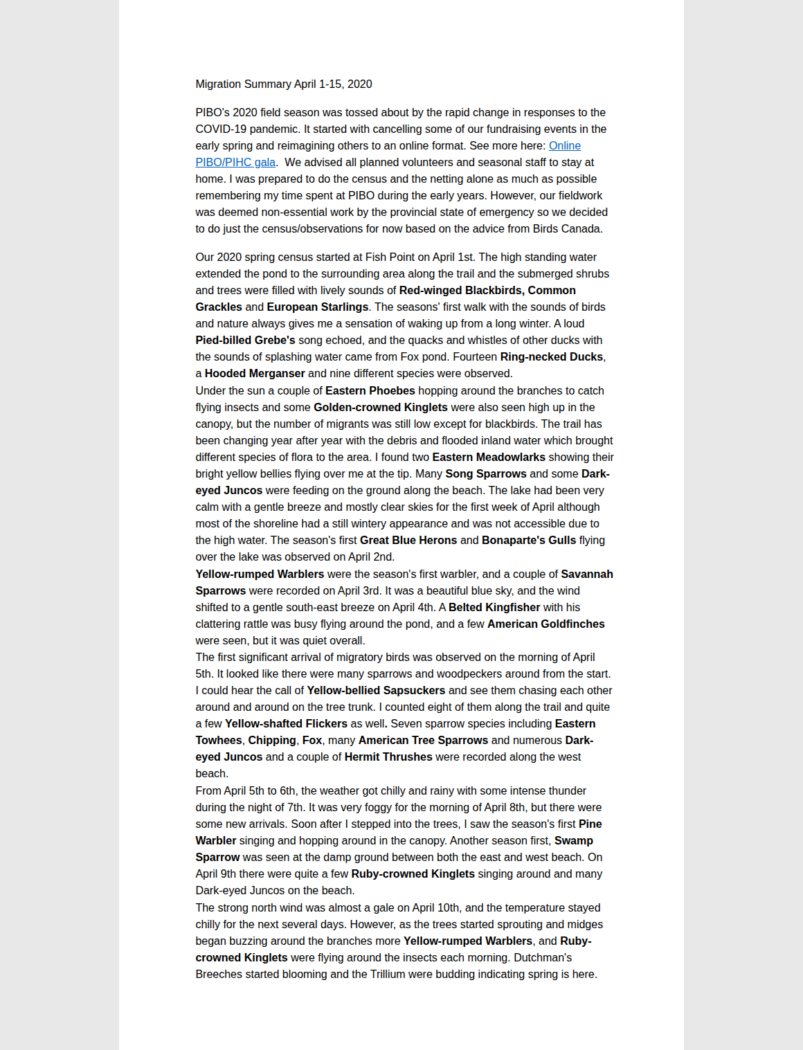Migration Summary April 1-15, 2020
PIBO's 2020 field season was tossed about by the rapid change in responses to the COVID-19 pandemic. It started with cancelling some of our fundraising events in the early spring and reimagining others to an online format. See more here: Online PIBO/PIHC gala. We advised all planned volunteers and seasonal staff to stay at home. I was prepared to do the census and the netting alone as much as possible remembering my time spent at PIBO during the early years. However, our fieldwork was deemed non-essential work by the provincial state of emergency so we decided to do just the census/observations for now based on the advice from Birds Canada.
Our 2020 spring census started at Fish Point on April 1st. The high standing water extended the pond to the surrounding area along the trail and the submerged shrubs and trees were filled with lively sounds of Red-winged Blackbirds, Common Grackles and European Starlings. The seasons' first walk with the sounds of birds and nature always gives me a sensation of waking up from a long winter. A loud Pied-billed Grebe's song echoed, and the quacks and whistles of other ducks with the sounds of splashing water came from Fox pond. Fourteen Ring-necked Ducks, a Hooded Merganser and nine different species were observed.
Under the sun a couple of Eastern Phoebes hopping around the branches to catch flying insects and some Golden-crowned Kinglets were also seen high up in the canopy, but the number of migrants was still low except for blackbirds. The trail has been changing year after year with the debris and flooded inland water which brought different species of flora to the area. I found two Eastern Meadowlarks showing their bright yellow bellies flying over me at the tip. Many Song Sparrows and some Dark-eyed Juncos were feeding on the ground along the beach. The lake had been very calm with a gentle breeze and mostly clear skies for the first week of April although most of the shoreline had a still wintery appearance and was not accessible due to the high water. The season's first Great Blue Herons and Bonaparte's Gulls flying over the lake was observed on April 2nd.
Yellow-rumped Warblers were the season's first warbler, and a couple of Savannah Sparrows were recorded on April 3rd. It was a beautiful blue sky, and the wind shifted to a gentle south-east breeze on April 4th. A Belted Kingfisher with his clattering rattle was busy flying around the pond, and a few American Goldfinches were seen, but it was quiet overall.
The first significant arrival of migratory birds was observed on the morning of April 5th. It looked like there were many sparrows and woodpeckers around from the start. I could hear the call of Yellow-bellied Sapsuckers and see them chasing each other around and around on the tree trunk. I counted eight of them along the trail and quite a few Yellow-shafted Flickers as well. Seven sparrow species including Eastern Towhees, Chipping, Fox, many American Tree Sparrows and numerous Dark-eyed Juncos and a couple of Hermit Thrushes were recorded along the west beach.
From April 5th to 6th, the weather got chilly and rainy with some intense thunder during the night of 7th. It was very foggy for the morning of April 8th, but there were some new arrivals. Soon after I stepped into the trees, I saw the season's first Pine Warbler singing and hopping around in the canopy. Another season first, Swamp Sparrow was seen at the damp ground between both the east and west beach. On April 9th there were quite a few Ruby-crowned Kinglets singing around and many Dark-eyed Juncos on the beach.
The strong north wind was almost a gale on April 10th, and the temperature stayed chilly for the next several days. However, as the trees started sprouting and midges began buzzing around the branches more Yellow-rumped Warblers, and Ruby-crowned Kinglets were flying around the insects each morning. Dutchman's Breeches started blooming and the Trillium were budding indicating spring is here.